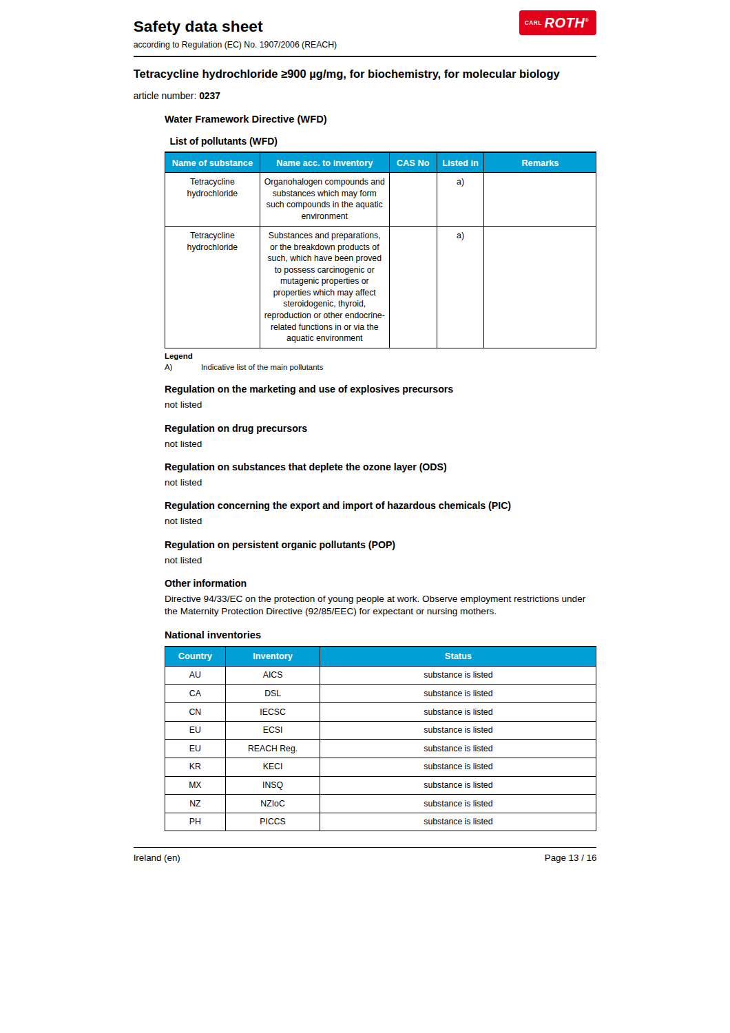CARLROTH®
Safety data sheet
according to Regulation (EC) No. 1907/2006 (REACH)
Tetracycline hydrochloride ≥900 µg/mg, for biochemistry, for molecular biology
article number: 0237
Water Framework Directive (WFD)
List of pollutants (WFD)
| Name of substance | Name acc. to inventory | CAS No | Listed in | Remarks |
| --- | --- | --- | --- | --- |
| Tetracycline hydrochloride | Organohalogen compounds and substances which may form such compounds in the aquatic environment | | a) | |
| Tetracycline hydrochloride | Substances and preparations, or the breakdown products of such, which have been proved to possess carcinogenic or mutagenic properties or properties which may affect steroidogenic, thyroid, reproduction or other endocrine-related functions in or via the aquatic environment | | a) | |
Legend
A)
Indicative list of the main pollutants
Regulation on the marketing and use of explosives precursors
not listed
Regulation on drug precursors
not listed
Regulation on substances that deplete the ozone layer (ODS)
not listed
Regulation concerning the export and import of hazardous chemicals (PIC)
not listed
Regulation on persistent organic pollutants (POP)
not listed
Other information
Directive 94/33/EC on the protection of young people at work. Observe employment restrictions under the Maternity Protection Directive (92/85/EEC) for expectant or nursing mothers.
National inventories
| Country | Inventory | Status |
| --- | --- | --- |
| AU | AICS | substance is listed |
| CA | DSL | substance is listed |
| CN | IECSC | substance is listed |
| EU | ECSI | substance is listed |
| EU | REACH Reg. | substance is listed |
| KR | KECI | substance is listed |
| MX | INSQ | substance is listed |
| NZ | NZIoC | substance is listed |
| PH | PICCS | substance is listed |
Ireland (en)
Page 13 / 16